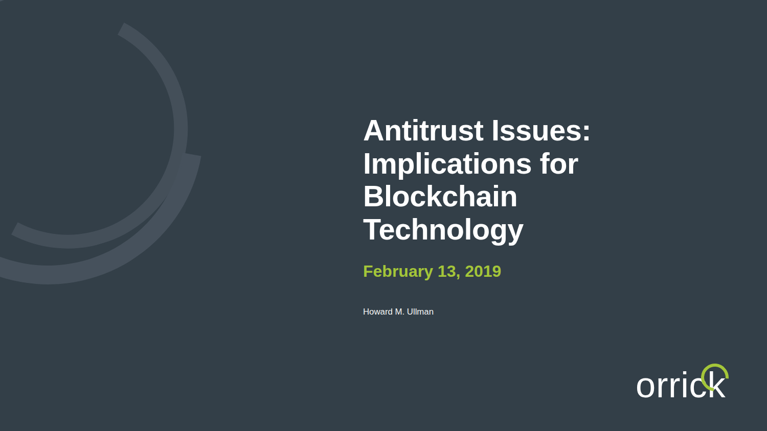Antitrust Issues: Implications for Blockchain Technology
February 13, 2019
Howard M. Ullman
orrick